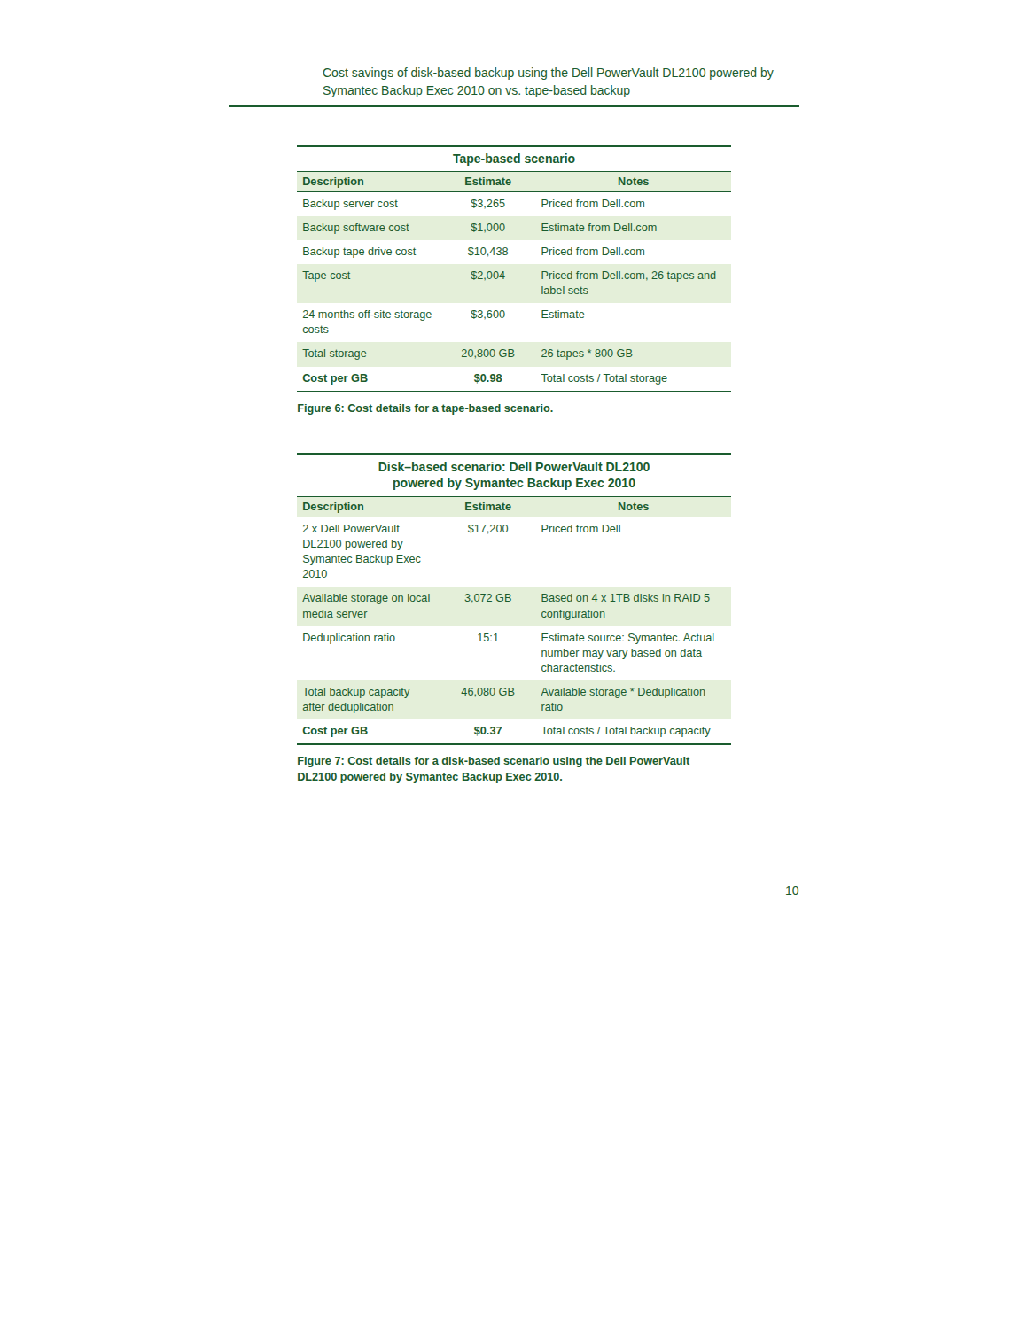Cost savings of disk-based backup using the Dell PowerVault DL2100 powered by Symantec Backup Exec 2010 on vs. tape-based backup
Tape-based scenario
| Description | Estimate | Notes |
| --- | --- | --- |
| Backup server cost | $3,265 | Priced from Dell.com |
| Backup software cost | $1,000 | Estimate from Dell.com |
| Backup tape drive cost | $10,438 | Priced from Dell.com |
| Tape cost | $2,004 | Priced from Dell.com, 26 tapes and label sets |
| 24 months off-site storage costs | $3,600 | Estimate |
| Total storage | 20,800 GB | 26 tapes * 800 GB |
| Cost per GB | $0.98 | Total costs / Total storage |
Figure 6: Cost details for a tape-based scenario.
Disk–based scenario: Dell PowerVault DL2100 powered by Symantec Backup Exec 2010
| Description | Estimate | Notes |
| --- | --- | --- |
| 2 x Dell PowerVault DL2100 powered by Symantec Backup Exec 2010 | $17,200 | Priced from Dell |
| Available storage on local media server | 3,072 GB | Based on 4 x 1TB disks in RAID 5 configuration |
| Deduplication ratio | 15:1 | Estimate source: Symantec. Actual number may vary based on data characteristics. |
| Total backup capacity after deduplication | 46,080 GB | Available storage * Deduplication ratio |
| Cost per GB | $0.37 | Total costs / Total backup capacity |
Figure 7: Cost details for a disk-based scenario using the Dell PowerVault DL2100 powered by Symantec Backup Exec 2010.
10